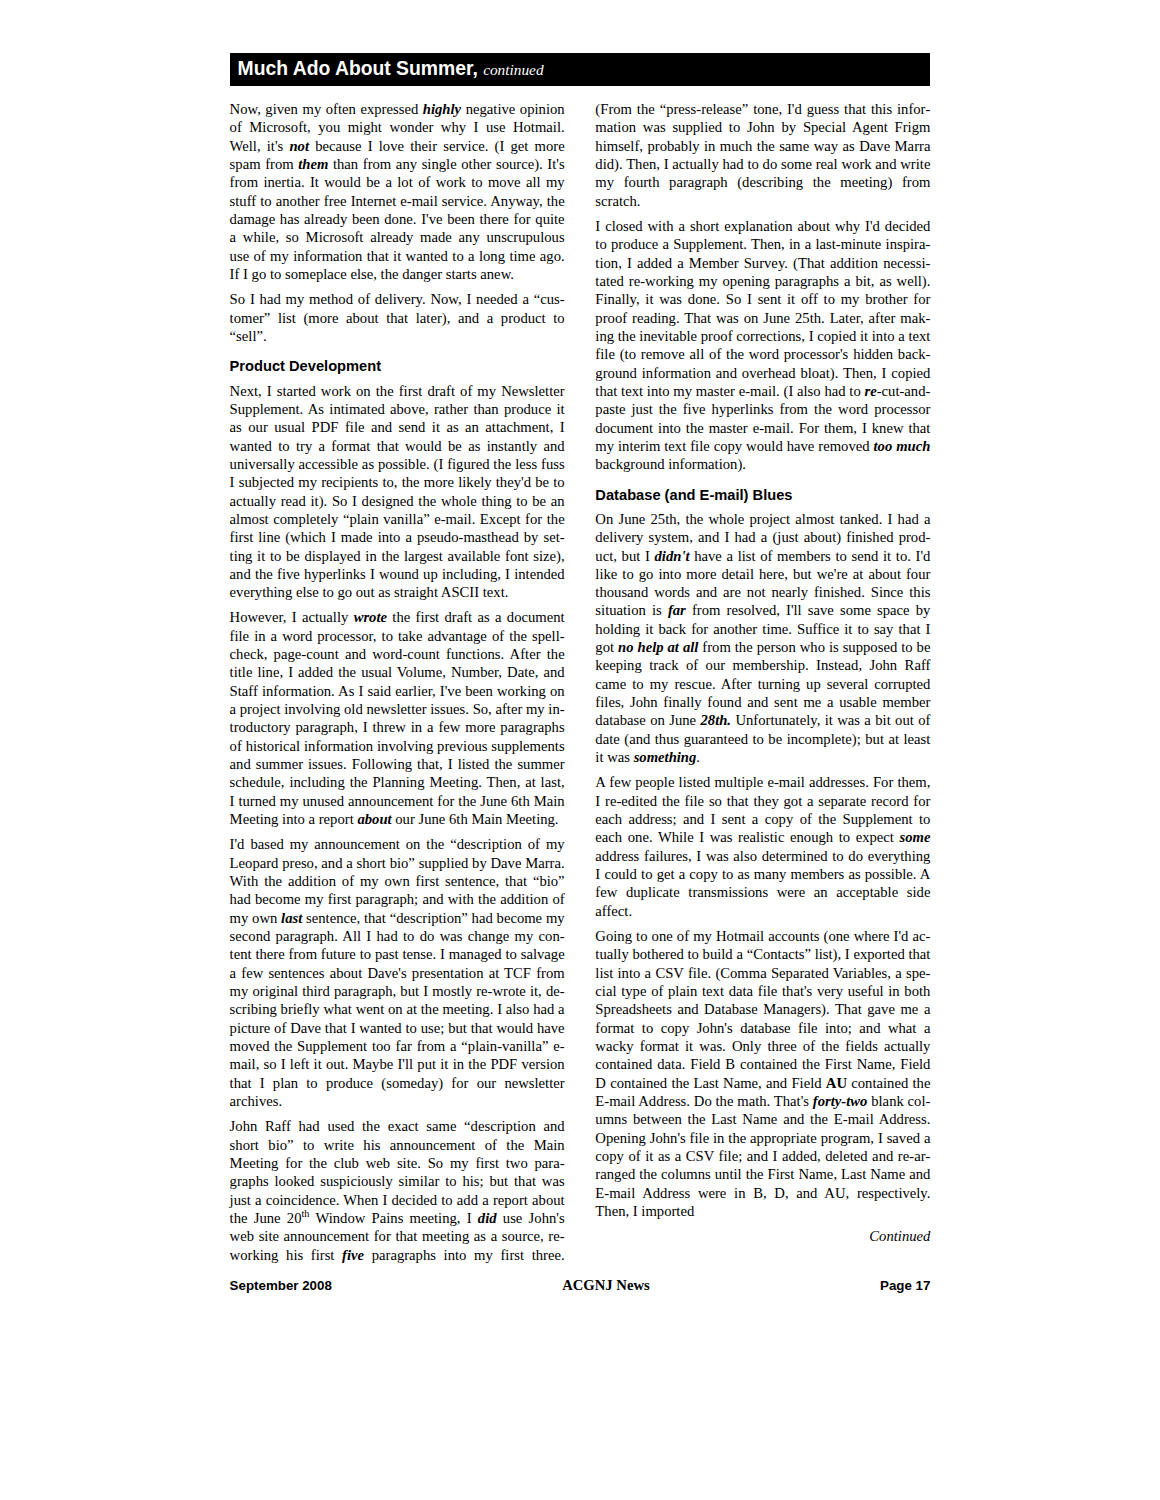Much Ado About Summer, continued
Now, given my often expressed highly negative opinion of Microsoft, you might wonder why I use Hotmail. Well, it's not because I love their service. (I get more spam from them than from any single other source). It's from inertia. It would be a lot of work to move all my stuff to another free Internet e-mail service. Anyway, the damage has already been done. I've been there for quite a while, so Microsoft already made any unscrupulous use of my information that it wanted to a long time ago. If I go to someplace else, the danger starts anew.
So I had my method of delivery. Now, I needed a “customer” list (more about that later), and a product to “sell”.
Product Development
Next, I started work on the first draft of my Newsletter Supplement. As intimated above, rather than produce it as our usual PDF file and send it as an attachment, I wanted to try a format that would be as instantly and universally accessible as possible. (I figured the less fuss I subjected my recipients to, the more likely they'd be to actually read it). So I designed the whole thing to be an almost completely “plain vanilla” e-mail. Except for the first line (which I made into a pseudo-masthead by setting it to be displayed in the largest available font size), and the five hyperlinks I wound up including, I intended everything else to go out as straight ASCII text.
However, I actually wrote the first draft as a document file in a word processor, to take advantage of the spell-check, page-count and word-count functions. After the title line, I added the usual Volume, Number, Date, and Staff information. As I said earlier, I've been working on a project involving old newsletter issues. So, after my introductory paragraph, I threw in a few more paragraphs of historical information involving previous supplements and summer issues. Following that, I listed the summer schedule, including the Planning Meeting. Then, at last, I turned my unused announcement for the June 6th Main Meeting into a report about our June 6th Main Meeting.
I'd based my announcement on the “description of my Leopard preso, and a short bio” supplied by Dave Marra. With the addition of my own first sentence, that “bio” had become my first paragraph; and with the addition of my own last sentence, that “description” had become my second paragraph. All I had to do was change my content there from future to past tense. I managed to salvage a few sentences about Dave's presentation at TCF from my original third paragraph, but I mostly re-wrote it, describing briefly what went on at the meeting. I also had a picture of Dave that I wanted to use; but that would have moved the Supplement too far from a “plain-vanilla” e-mail, so I left it out. Maybe I'll put it in the PDF version that I plan to produce (someday) for our newsletter archives.
John Raff had used the exact same “description and short bio” to write his announcement of the Main Meeting for the club web site. So my first two paragraphs looked suspiciously similar to his; but that was just a coincidence. When I decided to add a report about the June 20th Window Pains meeting, I did use John's web site announcement for that meeting as a source, re-working his first five paragraphs into my first three. (From the “press-release” tone, I'd guess that this information was supplied to John by Special Agent Frigm himself, probably in much the same way as Dave Marra did). Then, I actually had to do some real work and write my fourth paragraph (describing the meeting) from scratch.
I closed with a short explanation about why I'd decided to produce a Supplement. Then, in a last-minute inspiration, I added a Member Survey. (That addition necessitated re-working my opening paragraphs a bit, as well). Finally, it was done. So I sent it off to my brother for proof reading. That was on June 25th. Later, after making the inevitable proof corrections, I copied it into a text file (to remove all of the word processor's hidden background information and overhead bloat). Then, I copied that text into my master e-mail. (I also had to re-cut-and-paste just the five hyperlinks from the word processor document into the master e-mail. For them, I knew that my interim text file copy would have removed too much background information).
Database (and E-mail) Blues
On June 25th, the whole project almost tanked. I had a delivery system, and I had a (just about) finished product, but I didn't have a list of members to send it to. I'd like to go into more detail here, but we're at about four thousand words and are not nearly finished. Since this situation is far from resolved, I'll save some space by holding it back for another time. Suffice it to say that I got no help at all from the person who is supposed to be keeping track of our membership. Instead, John Raff came to my rescue. After turning up several corrupted files, John finally found and sent me a usable member database on June 28th. Unfortunately, it was a bit out of date (and thus guaranteed to be incomplete); but at least it was something.
A few people listed multiple e-mail addresses. For them, I re-edited the file so that they got a separate record for each address; and I sent a copy of the Supplement to each one. While I was realistic enough to expect some address failures, I was also determined to do everything I could to get a copy to as many members as possible. A few duplicate transmissions were an acceptable side affect.
Going to one of my Hotmail accounts (one where I'd actually bothered to build a “Contacts” list), I exported that list into a CSV file. (Comma Separated Variables, a special type of plain text data file that's very useful in both Spreadsheets and Database Managers). That gave me a format to copy John's database file into; and what a wacky format it was. Only three of the fields actually contained data. Field B contained the First Name, Field D contained the Last Name, and Field AU contained the E-mail Address. Do the math. That's forty-two blank columns between the Last Name and the E-mail Address. Opening John's file in the appropriate program, I saved a copy of it as a CSV file; and I added, deleted and re-arranged the columns until the First Name, Last Name and E-mail Address were in B, D, and AU, respectively. Then, I imported
Continued
September 2008
ACGNJ News
Page 17